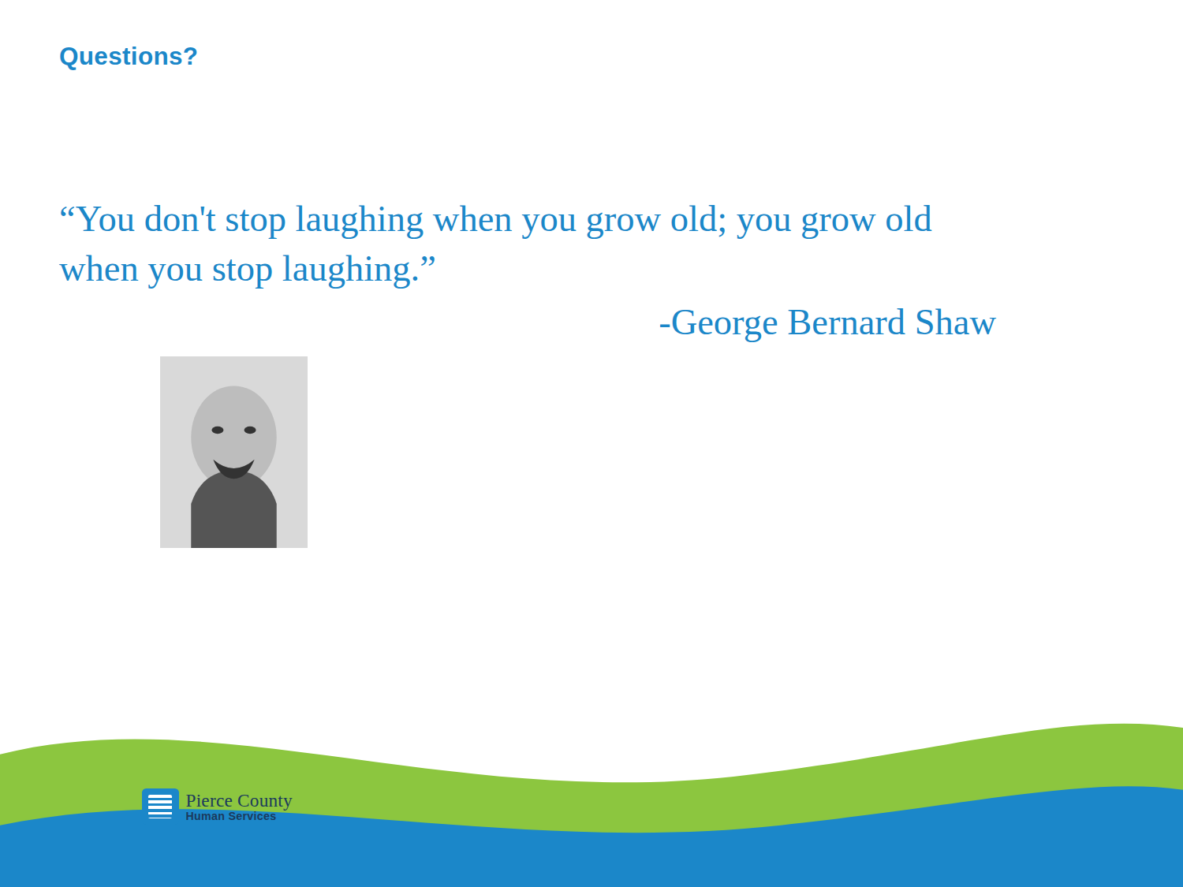Questions?
“You don't stop laughing when you grow old; you grow old when you stop laughing.”
-George Bernard Shaw
Pierce County
Human Services